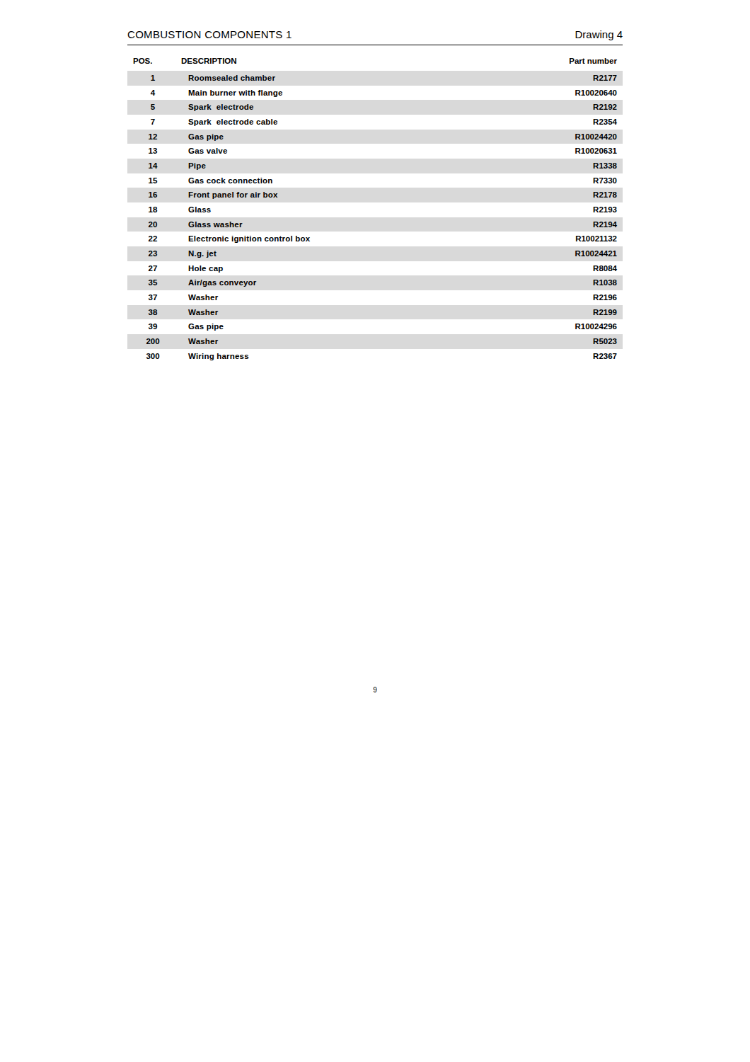COMBUSTION COMPONENTS 1
Drawing 4
| POS. | DESCRIPTION | Part number |
| --- | --- | --- |
| 1 | Roomsealed chamber | R2177 |
| 4 | Main burner with flange | R10020640 |
| 5 | Spark electrode | R2192 |
| 7 | Spark electrode cable | R2354 |
| 12 | Gas pipe | R10024420 |
| 13 | Gas valve | R10020631 |
| 14 | Pipe | R1338 |
| 15 | Gas cock connection | R7330 |
| 16 | Front panel for air box | R2178 |
| 18 | Glass | R2193 |
| 20 | Glass washer | R2194 |
| 22 | Electronic ignition control box | R10021132 |
| 23 | N.g. jet | R10024421 |
| 27 | Hole cap | R8084 |
| 35 | Air/gas conveyor | R1038 |
| 37 | Washer | R2196 |
| 38 | Washer | R2199 |
| 39 | Gas pipe | R10024296 |
| 200 | Washer | R5023 |
| 300 | Wiring harness | R2367 |
9